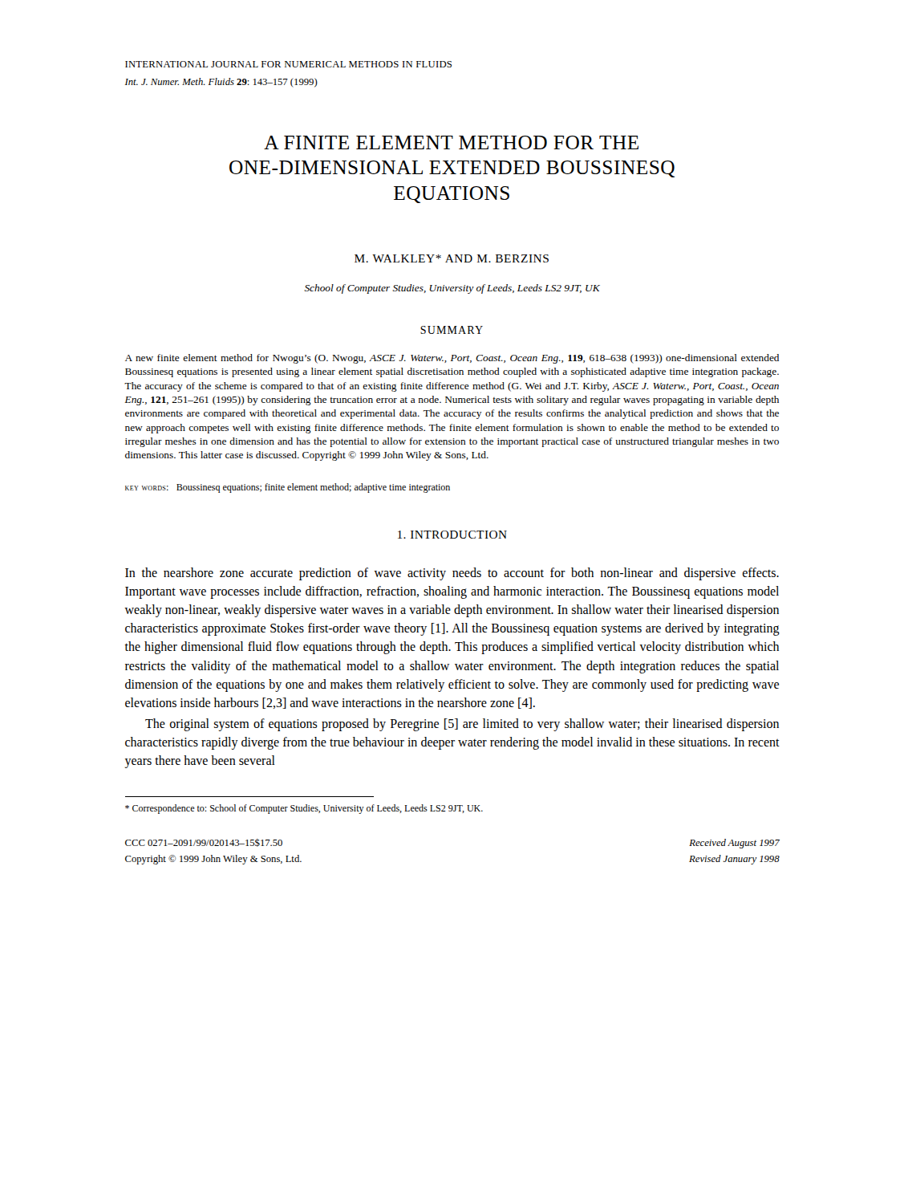INTERNATIONAL JOURNAL FOR NUMERICAL METHODS IN FLUIDS
Int. J. Numer. Meth. Fluids 29: 143–157 (1999)
A FINITE ELEMENT METHOD FOR THE
ONE-DIMENSIONAL EXTENDED BOUSSINESQ
EQUATIONS
M. WALKLEY* AND M. BERZINS
School of Computer Studies, University of Leeds, Leeds LS2 9JT, UK
SUMMARY
A new finite element method for Nwogu’s (O. Nwogu, ASCE J. Waterw., Port, Coast., Ocean Eng., 119, 618–638 (1993)) one-dimensional extended Boussinesq equations is presented using a linear element spatial discretisation method coupled with a sophisticated adaptive time integration package. The accuracy of the scheme is compared to that of an existing finite difference method (G. Wei and J.T. Kirby, ASCE J. Waterw., Port, Coast., Ocean Eng., 121, 251–261 (1995)) by considering the truncation error at a node. Numerical tests with solitary and regular waves propagating in variable depth environments are compared with theoretical and experimental data. The accuracy of the results confirms the analytical prediction and shows that the new approach competes well with existing finite difference methods. The finite element formulation is shown to enable the method to be extended to irregular meshes in one dimension and has the potential to allow for extension to the important practical case of unstructured triangular meshes in two dimensions. This latter case is discussed. Copyright © 1999 John Wiley & Sons, Ltd.
key words: Boussinesq equations; finite element method; adaptive time integration
1. INTRODUCTION
In the nearshore zone accurate prediction of wave activity needs to account for both non-linear and dispersive effects. Important wave processes include diffraction, refraction, shoaling and harmonic interaction. The Boussinesq equations model weakly non-linear, weakly dispersive water waves in a variable depth environment. In shallow water their linearised dispersion characteristics approximate Stokes first-order wave theory [1]. All the Boussinesq equation systems are derived by integrating the higher dimensional fluid flow equations through the depth. This produces a simplified vertical velocity distribution which restricts the validity of the mathematical model to a shallow water environment. The depth integration reduces the spatial dimension of the equations by one and makes them relatively efficient to solve. They are commonly used for predicting wave elevations inside harbours [2,3] and wave interactions in the nearshore zone [4].
The original system of equations proposed by Peregrine [5] are limited to very shallow water; their linearised dispersion characteristics rapidly diverge from the true behaviour in deeper water rendering the model invalid in these situations. In recent years there have been several
* Correspondence to: School of Computer Studies, University of Leeds, Leeds LS2 9JT, UK.
CCC 0271–2091/99/020143–15$17.50
Copyright © 1999 John Wiley & Sons, Ltd.
Received August 1997
Revised January 1998